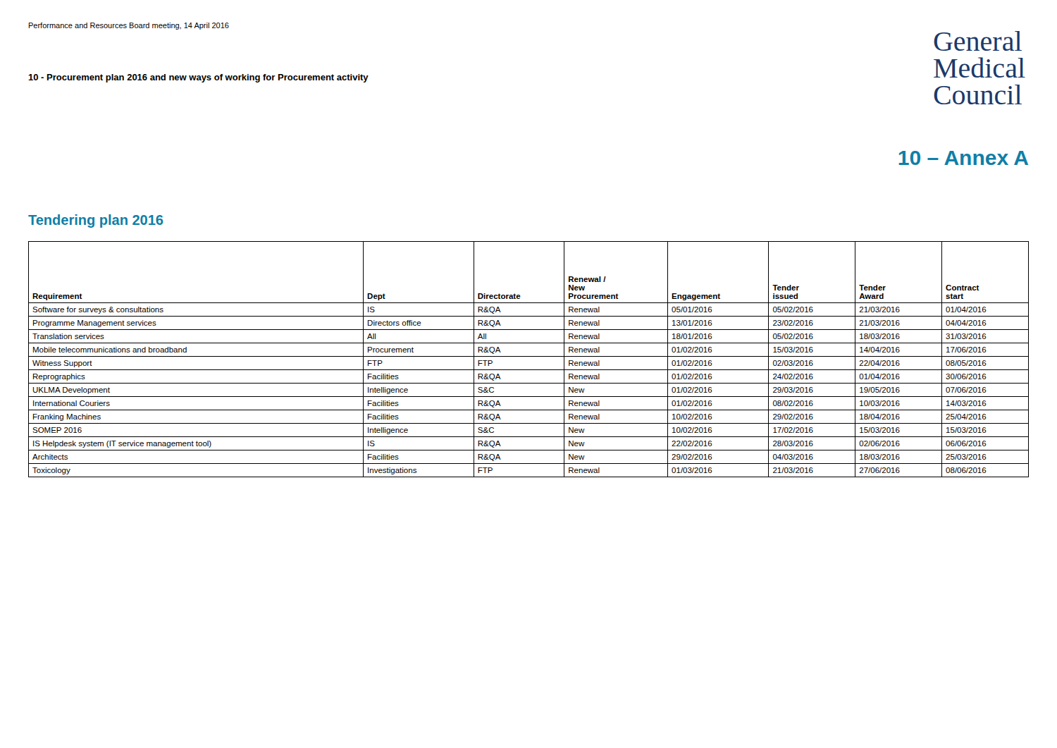Performance and Resources Board meeting, 14 April 2016
General
Medical
Council
10 - Procurement plan 2016 and new ways of working for Procurement activity
10 – Annex A
Tendering plan 2016
| Requirement | Dept | Directorate | Renewal / New Procurement | Engagement | Tender issued | Tender Award | Contract start |
| --- | --- | --- | --- | --- | --- | --- | --- |
| Software for surveys & consultations | IS | R&QA | Renewal | 05/01/2016 | 05/02/2016 | 21/03/2016 | 01/04/2016 |
| Programme Management services | Directors office | R&QA | Renewal | 13/01/2016 | 23/02/2016 | 21/03/2016 | 04/04/2016 |
| Translation services | All | All | Renewal | 18/01/2016 | 05/02/2016 | 18/03/2016 | 31/03/2016 |
| Mobile telecommunications and broadband | Procurement | R&QA | Renewal | 01/02/2016 | 15/03/2016 | 14/04/2016 | 17/06/2016 |
| Witness Support | FTP | FTP | Renewal | 01/02/2016 | 02/03/2016 | 22/04/2016 | 08/05/2016 |
| Reprographics | Facilities | R&QA | Renewal | 01/02/2016 | 24/02/2016 | 01/04/2016 | 30/06/2016 |
| UKLMA Development | Intelligence | S&C | New | 01/02/2016 | 29/03/2016 | 19/05/2016 | 07/06/2016 |
| International Couriers | Facilities | R&QA | Renewal | 01/02/2016 | 08/02/2016 | 10/03/2016 | 14/03/2016 |
| Franking Machines | Facilities | R&QA | Renewal | 10/02/2016 | 29/02/2016 | 18/04/2016 | 25/04/2016 |
| SOMEP 2016 | Intelligence | S&C | New | 10/02/2016 | 17/02/2016 | 15/03/2016 | 15/03/2016 |
| IS Helpdesk system (IT service management tool) | IS | R&QA | New | 22/02/2016 | 28/03/2016 | 02/06/2016 | 06/06/2016 |
| Architects | Facilities | R&QA | New | 29/02/2016 | 04/03/2016 | 18/03/2016 | 25/03/2016 |
| Toxicology | Investigations | FTP | Renewal | 01/03/2016 | 21/03/2016 | 27/06/2016 | 08/06/2016 |